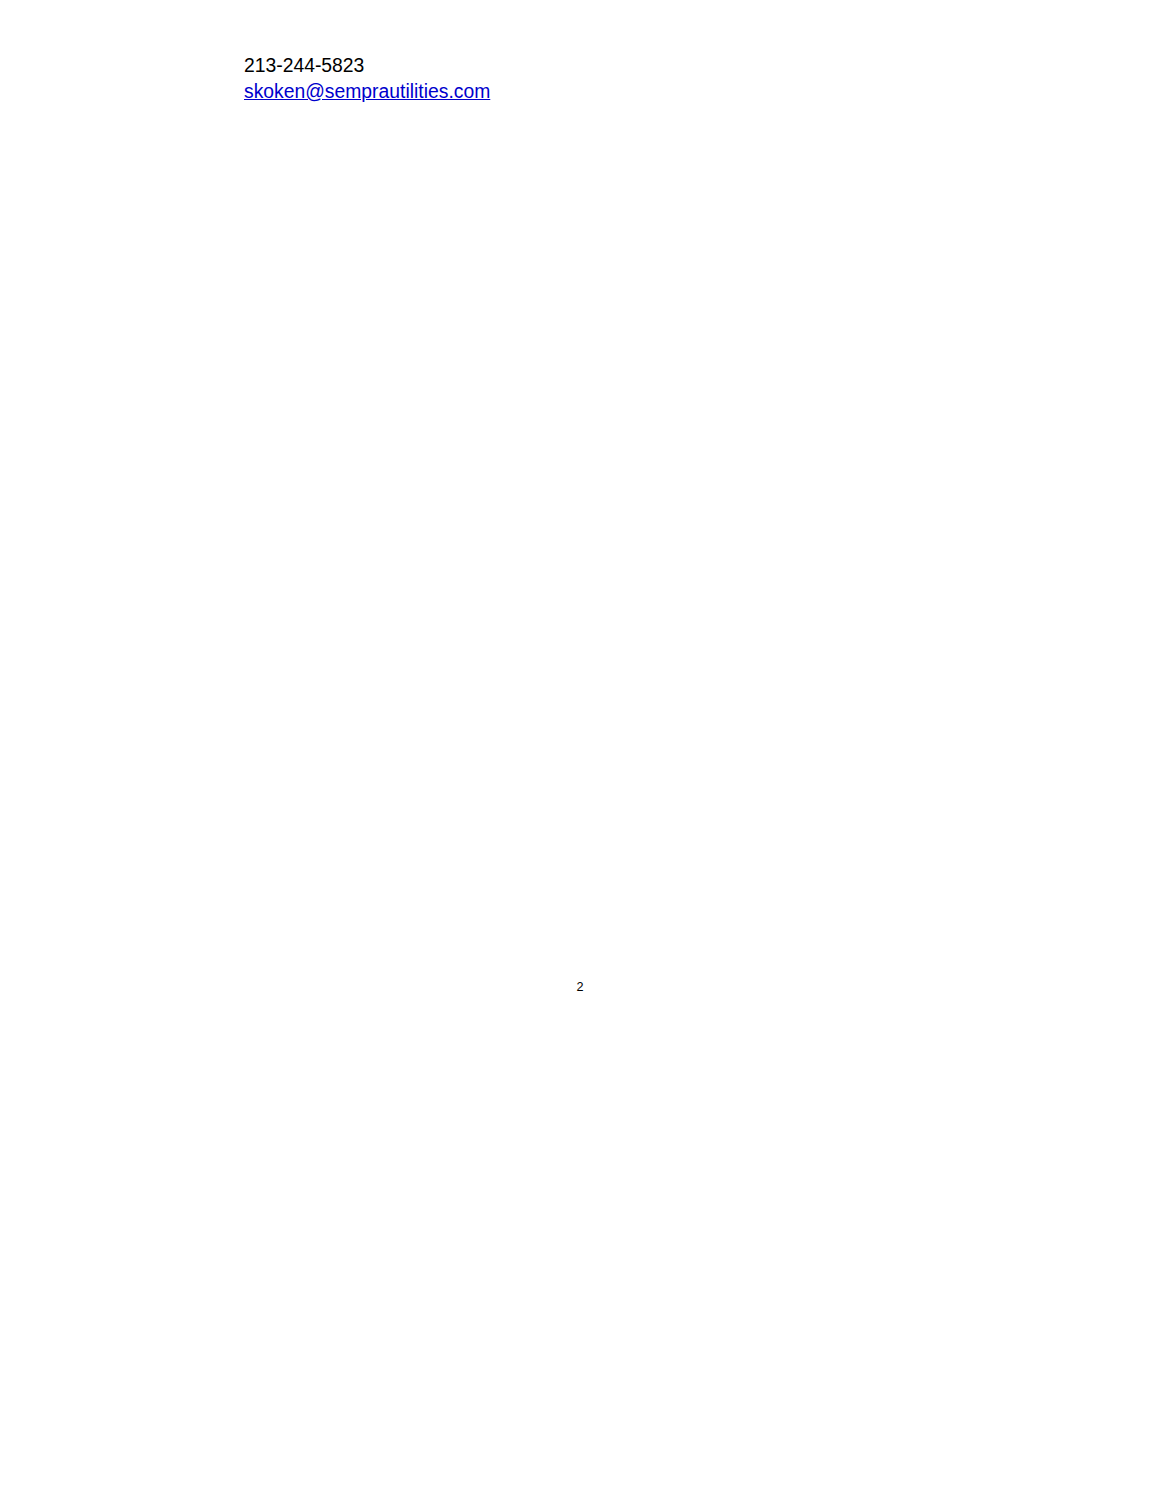213-244-5823
skoken@semprautilities.com
2